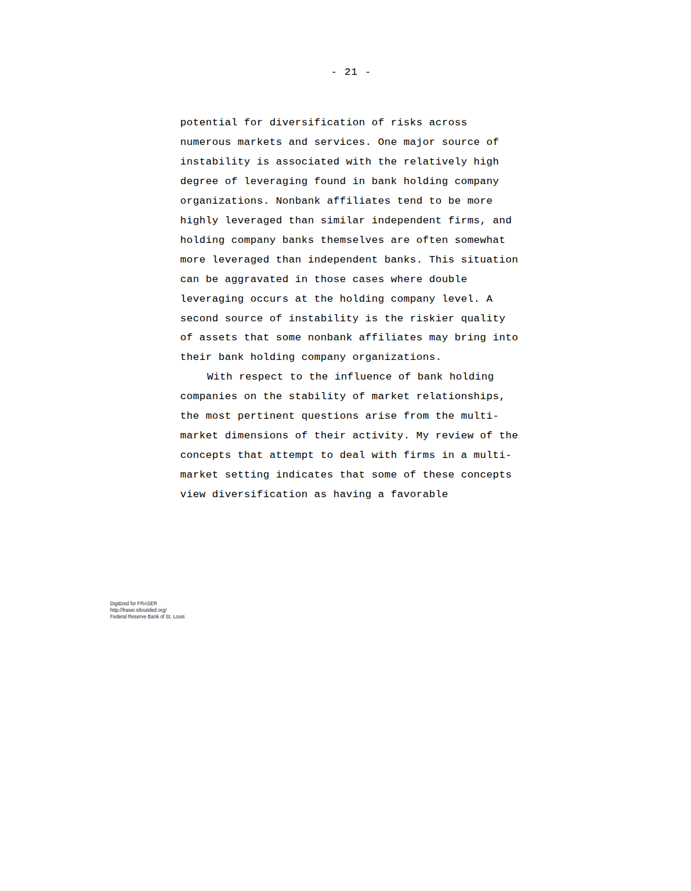- 21 -
potential for diversification of risks across numerous markets and services. One major source of instability is associated with the relatively high degree of leveraging found in bank holding company organizations. Nonbank affiliates tend to be more highly leveraged than similar independent firms, and holding company banks themselves are often somewhat more leveraged than independent banks. This situation can be aggravated in those cases where double leveraging occurs at the holding company level. A second source of instability is the riskier quality of assets that some nonbank affiliates may bring into their bank holding company organizations.
With respect to the influence of bank holding companies on the stability of market relationships, the most pertinent questions arise from the multi-market dimensions of their activity. My review of the concepts that attempt to deal with firms in a multi-market setting indicates that some of these concepts view diversification as having a favorable
Digitized for FRASER
http://fraser.stlouisfed.org/
Federal Reserve Bank of St. Louis